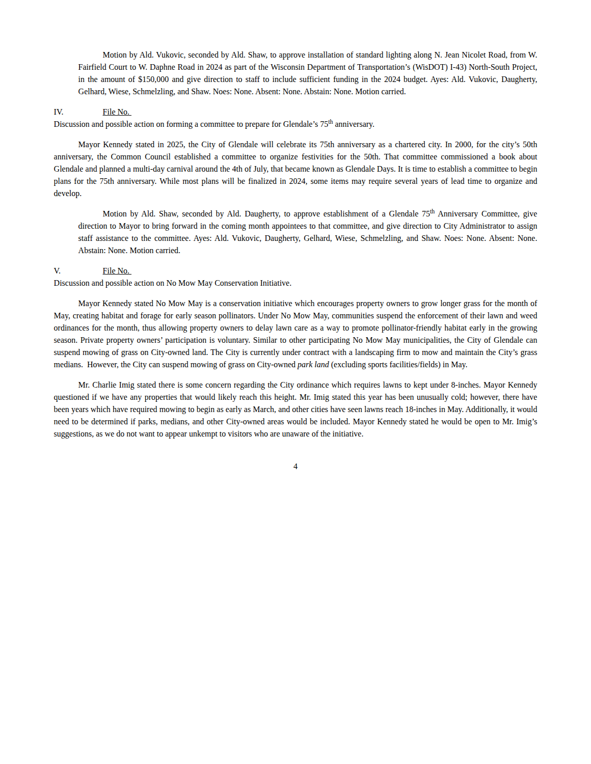Motion by Ald. Vukovic, seconded by Ald. Shaw, to approve installation of standard lighting along N. Jean Nicolet Road, from W. Fairfield Court to W. Daphne Road in 2024 as part of the Wisconsin Department of Transportation’s (WisDOT) I-43) North-South Project, in the amount of $150,000 and give direction to staff to include sufficient funding in the 2024 budget. Ayes: Ald. Vukovic, Daugherty, Gelhard, Wiese, Schmelzling, and Shaw. Noes: None. Absent: None. Abstain: None. Motion carried.
IV. File No.
Discussion and possible action on forming a committee to prepare for Glendale’s 75th anniversary.
Mayor Kennedy stated in 2025, the City of Glendale will celebrate its 75th anniversary as a chartered city. In 2000, for the city’s 50th anniversary, the Common Council established a committee to organize festivities for the 50th. That committee commissioned a book about Glendale and planned a multi-day carnival around the 4th of July, that became known as Glendale Days. It is time to establish a committee to begin plans for the 75th anniversary. While most plans will be finalized in 2024, some items may require several years of lead time to organize and develop.
Motion by Ald. Shaw, seconded by Ald. Daugherty, to approve establishment of a Glendale 75th Anniversary Committee, give direction to Mayor to bring forward in the coming month appointees to that committee, and give direction to City Administrator to assign staff assistance to the committee. Ayes: Ald. Vukovic, Daugherty, Gelhard, Wiese, Schmelzling, and Shaw. Noes: None. Absent: None. Abstain: None. Motion carried.
V. File No.
Discussion and possible action on No Mow May Conservation Initiative.
Mayor Kennedy stated No Mow May is a conservation initiative which encourages property owners to grow longer grass for the month of May, creating habitat and forage for early season pollinators. Under No Mow May, communities suspend the enforcement of their lawn and weed ordinances for the month, thus allowing property owners to delay lawn care as a way to promote pollinator-friendly habitat early in the growing season. Private property owners’ participation is voluntary. Similar to other participating No Mow May municipalities, the City of Glendale can suspend mowing of grass on City-owned land. The City is currently under contract with a landscaping firm to mow and maintain the City’s grass medians. However, the City can suspend mowing of grass on City-owned park land (excluding sports facilities/fields) in May.
Mr. Charlie Imig stated there is some concern regarding the City ordinance which requires lawns to kept under 8-inches. Mayor Kennedy questioned if we have any properties that would likely reach this height. Mr. Imig stated this year has been unusually cold; however, there have been years which have required mowing to begin as early as March, and other cities have seen lawns reach 18-inches in May. Additionally, it would need to be determined if parks, medians, and other City-owned areas would be included. Mayor Kennedy stated he would be open to Mr. Imig’s suggestions, as we do not want to appear unkempt to visitors who are unaware of the initiative.
4